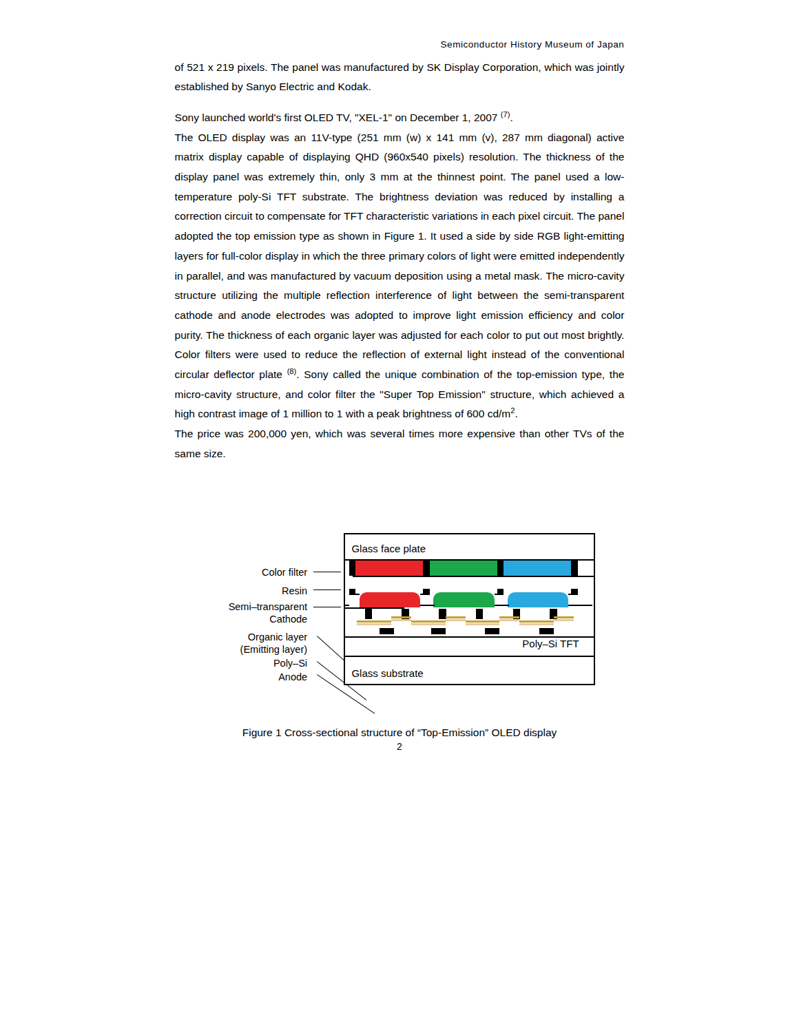Semiconductor History Museum of Japan
of 521 x 219 pixels. The panel was manufactured by SK Display Corporation, which was jointly established by Sanyo Electric and Kodak.
Sony launched world's first OLED TV, "XEL-1" on December 1, 2007 (7).
The OLED display was an 11V-type (251 mm (w) x 141 mm (v), 287 mm diagonal) active matrix display capable of displaying QHD (960x540 pixels) resolution. The thickness of the display panel was extremely thin, only 3 mm at the thinnest point. The panel used a low-temperature poly-Si TFT substrate. The brightness deviation was reduced by installing a correction circuit to compensate for TFT characteristic variations in each pixel circuit. The panel adopted the top emission type as shown in Figure 1. It used a side by side RGB light-emitting layers for full-color display in which the three primary colors of light were emitted independently in parallel, and was manufactured by vacuum deposition using a metal mask. The micro-cavity structure utilizing the multiple reflection interference of light between the semi-transparent cathode and anode electrodes was adopted to improve light emission efficiency and color purity. The thickness of each organic layer was adjusted for each color to put out most brightly. Color filters were used to reduce the reflection of external light instead of the conventional circular deflector plate (8). Sony called the unique combination of the top-emission type, the micro-cavity structure, and color filter the "Super Top Emission" structure, which achieved a high contrast image of 1 million to 1 with a peak brightness of 600 cd/m2.
The price was 200,000 yen, which was several times more expensive than other TVs of the same size.
Color filter
Resin
Semi–transparent
Cathode
Organic layer
(Emitting layer)
Poly–Si
Anode
Glass face plate
Poly–Si TFT
Glass substrate
Figure 1 Cross-sectional structure of “Top-Emission” OLED display
2